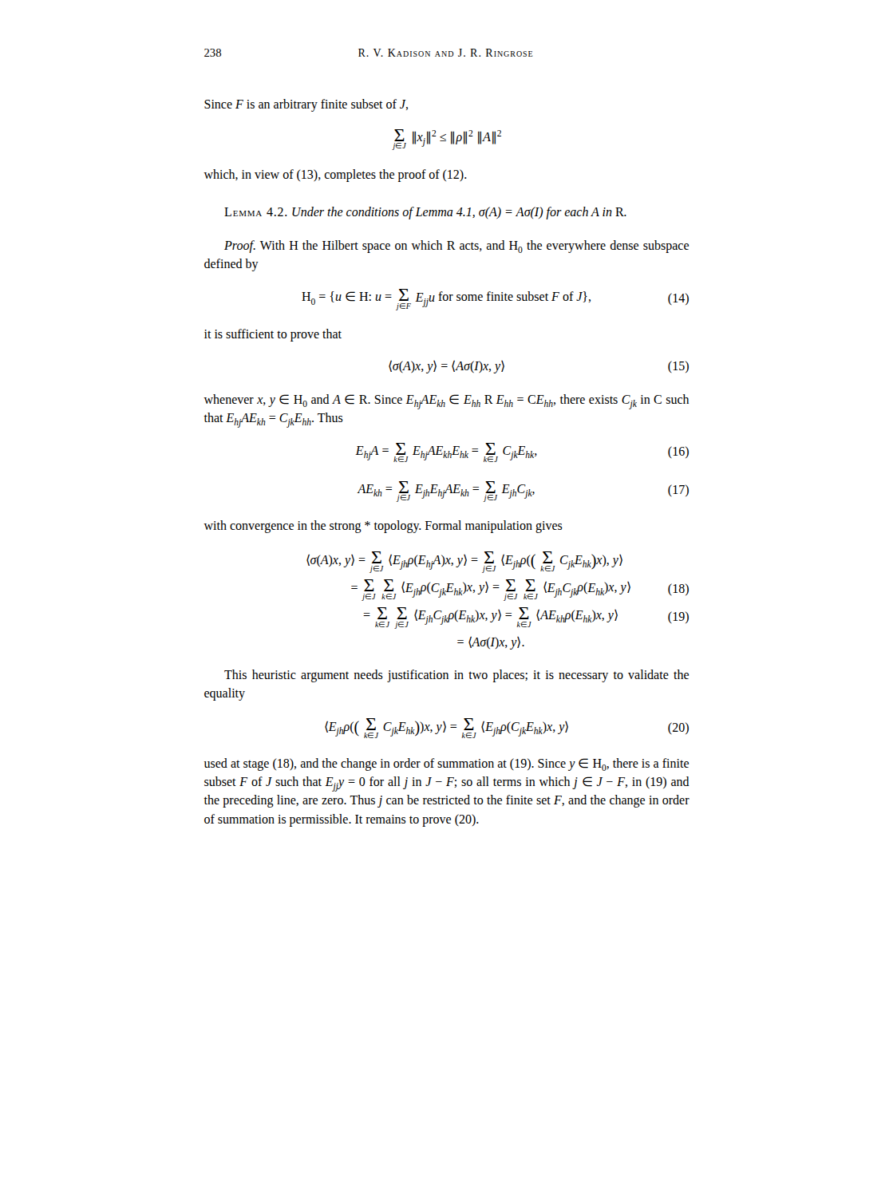238 R. V. Kadison and J. R. Ringrose
Since F is an arbitrary finite subset of J,
Σj∈J ∥xj∥2 ≤ ∥ρ∥2 ∥A∥2
which, in view of (13), completes the proof of (12).
Lemma 4.2. Under the conditions of Lemma 4.1, σ(A) = Aσ(I) for each A in R.
Proof. With H the Hilbert space on which R acts, and H0 the everywhere dense subspace defined by
H0 = {u ∈ H: u = Σj∈F Ejju for some finite subset F of J}, (14)
it is sufficient to prove that
⟨σ(A)x, y⟩ = ⟨Aσ(I)x, y⟩ (15)
whenever x, y ∈ H0 and A ∈ R. Since EhjAEkh ∈ Ehh R Ehh = CEhh, there exists Cjk in C such that EhjAEkh = CjkEhh. Thus
EhjA = Σk∈J EhjAEkhEhk = Σk∈J CjkEhk, (16)
AEkh = Σj∈J EjhEhjAEkh = Σj∈J EjhCjk, (17)
with convergence in the strong * topology. Formal manipulation gives
⟨σ(A)x, y⟩ = Σj∈J ⟨Ejh ρ(EhjA)x, y⟩ = Σj∈J ⟨Ejh ρ(( Σk∈J CjkEhk) x), y⟩ = Σj∈J Σk∈J ⟨Ejh ρ(CjkEhk)x, y⟩ = Σj∈J Σk∈J ⟨Ejh Cjk ρ(Ehk)x, y⟩ (18) = Σk∈J Σj∈J ⟨Ejh Cjk ρ(Ehk)x, y⟩ = Σk∈J ⟨AEkh ρ(Ehk)x, y⟩ (19) = ⟨Aσ(I)x, y⟩.
This heuristic argument needs justification in two places; it is necessary to validate the equality
⟨Ejh ρ(( Σk∈J CjkEhk))x, y⟩ = Σk∈J ⟨Ejh ρ(CjkEhk)x, y⟩ (20)
used at stage (18), and the change in order of summation at (19). Since y ∈ H0, there is a finite subset F of J such that Ejjy = 0 for all j in J − F; so all terms in which j ∈ J − F, in (19) and the preceding line, are zero. Thus j can be restricted to the finite set F, and the change in order of summation is permissible. It remains to prove (20).